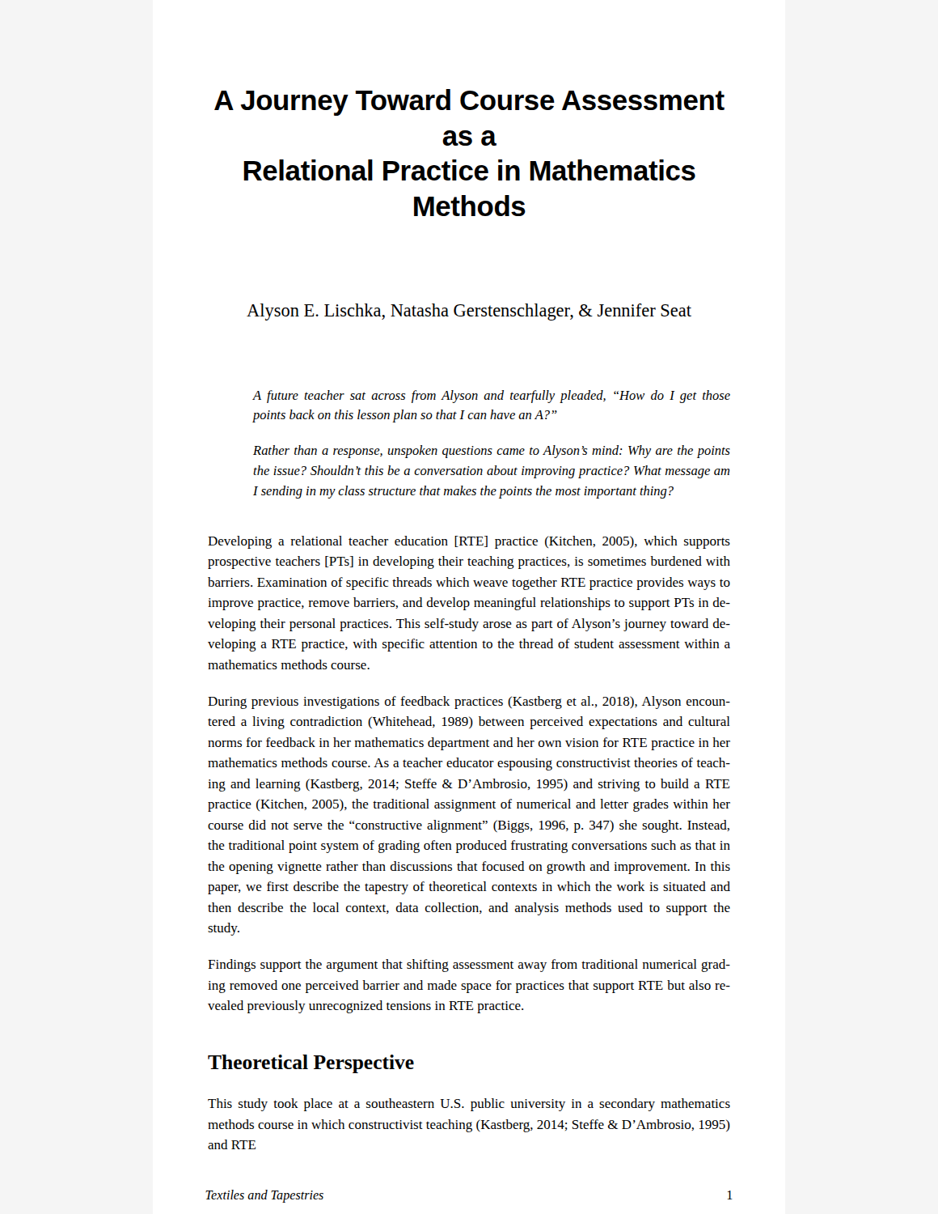A Journey Toward Course Assessment as a
Relational Practice in Mathematics Methods
Alyson E. Lischka, Natasha Gerstenschlager, & Jennifer Seat
A future teacher sat across from Alyson and tearfully pleaded, “How do I get those points back on this lesson plan so that I can have an A?”
Rather than a response, unspoken questions came to Alyson’s mind: Why are the points the issue? Shouldn’t this be a conversation about improving practice? What message am I sending in my class structure that makes the points the most important thing?
Developing a relational teacher education [RTE] practice (Kitchen, 2005), which supports prospective teachers [PTs] in developing their teaching practices, is sometimes burdened with barriers. Examination of specific threads which weave together RTE practice provides ways to improve practice, remove barriers, and develop meaningful relationships to support PTs in developing their personal practices. This self-study arose as part of Alyson’s journey toward developing a RTE practice, with specific attention to the thread of student assessment within a mathematics methods course.
During previous investigations of feedback practices (Kastberg et al., 2018), Alyson encountered a living contradiction (Whitehead, 1989) between perceived expectations and cultural norms for feedback in her mathematics department and her own vision for RTE practice in her mathematics methods course. As a teacher educator espousing constructivist theories of teaching and learning (Kastberg, 2014; Steffe & D’Ambrosio, 1995) and striving to build a RTE practice (Kitchen, 2005), the traditional assignment of numerical and letter grades within her course did not serve the “constructive alignment” (Biggs, 1996, p. 347) she sought. Instead, the traditional point system of grading often produced frustrating conversations such as that in the opening vignette rather than discussions that focused on growth and improvement. In this paper, we first describe the tapestry of theoretical contexts in which the work is situated and then describe the local context, data collection, and analysis methods used to support the study.
Findings support the argument that shifting assessment away from traditional numerical grading removed one perceived barrier and made space for practices that support RTE but also revealed previously unrecognized tensions in RTE practice.
Theoretical Perspective
This study took place at a southeastern U.S. public university in a secondary mathematics methods course in which constructivist teaching (Kastberg, 2014; Steffe & D’Ambrosio, 1995) and RTE
Textiles and Tapestries 1